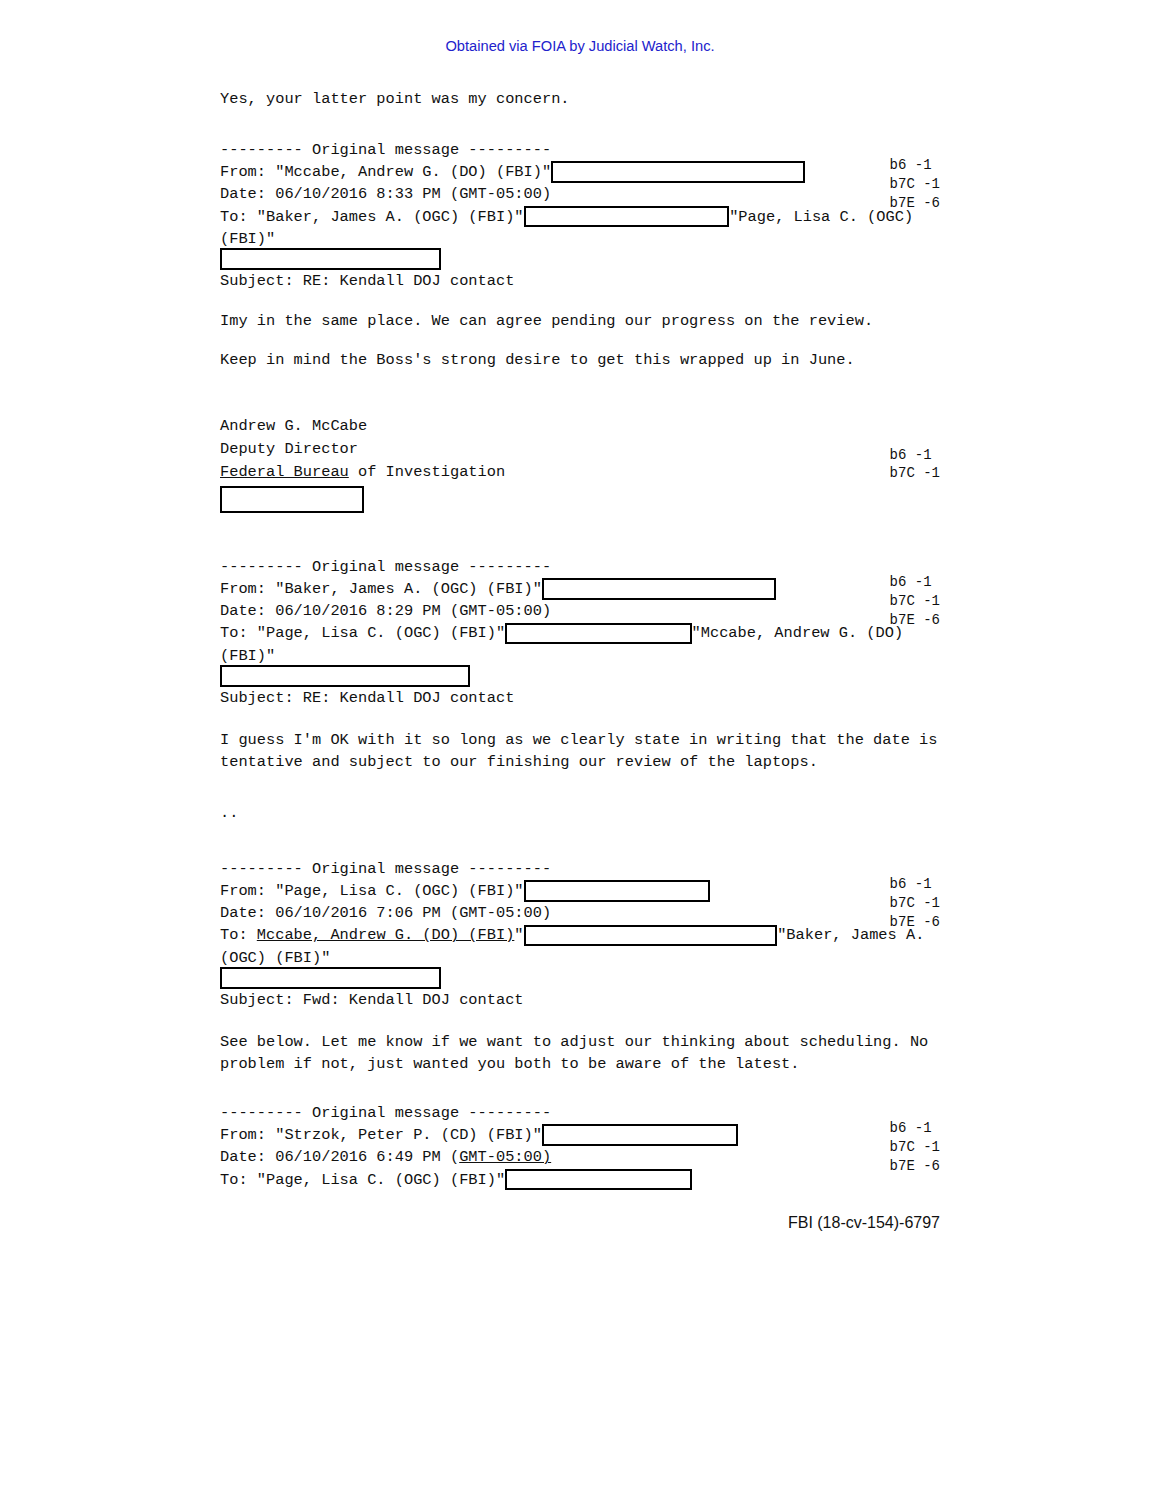Obtained via FOIA by Judicial Watch, Inc.
Yes, your latter point was my concern.
b6 -1 b7C -1 b7E -6
--------- Original message ---------
From: "Mccabe, Andrew G. (DO) (FBI)"
Date: 06/10/2016 8:33 PM (GMT-05:00)
To: "Baker, James A. (OGC) (FBI)" "Page, Lisa C. (OGC) (FBI)"
Subject: RE: Kendall DOJ contact
Imy in the same place. We can agree pending our progress on the review.
Keep in mind the Boss's strong desire to get this wrapped up in June.
b6 -1 b7C -1
Andrew G. McCabe
Deputy Director
Federal Bureau of Investigation
b6 -1 b7C -1 b7E -6
--------- Original message ---------
From: "Baker, James A. (OGC) (FBI)"
Date: 06/10/2016 8:29 PM (GMT-05:00)
To: "Page, Lisa C. (OGC) (FBI)" "Mccabe, Andrew G. (DO) (FBI)"
Subject: RE: Kendall DOJ contact
I guess I'm OK with it so long as we clearly state in writing that the date is tentative and subject to our finishing our review of the laptops.
..
b6 -1 b7C -1 b7E -6
--------- Original message ---------
From: "Page, Lisa C. (OGC) (FBI)"
Date: 06/10/2016 7:06 PM (GMT-05:00)
To: Mccabe, Andrew G. (DO) (FBI)" "Baker, James A. (OGC) (FBI)"
Subject: Fwd: Kendall DOJ contact
See below. Let me know if we want to adjust our thinking about scheduling. No problem if not, just wanted you both to be aware of the latest.
b6 -1 b7C -1 b7E -6
--------- Original message ---------
From: "Strzok, Peter P. (CD) (FBI)"
Date: 06/10/2016 6:49 PM (GMT-05:00)
To: "Page, Lisa C. (OGC) (FBI)"
FBI (18-cv-154)-6797